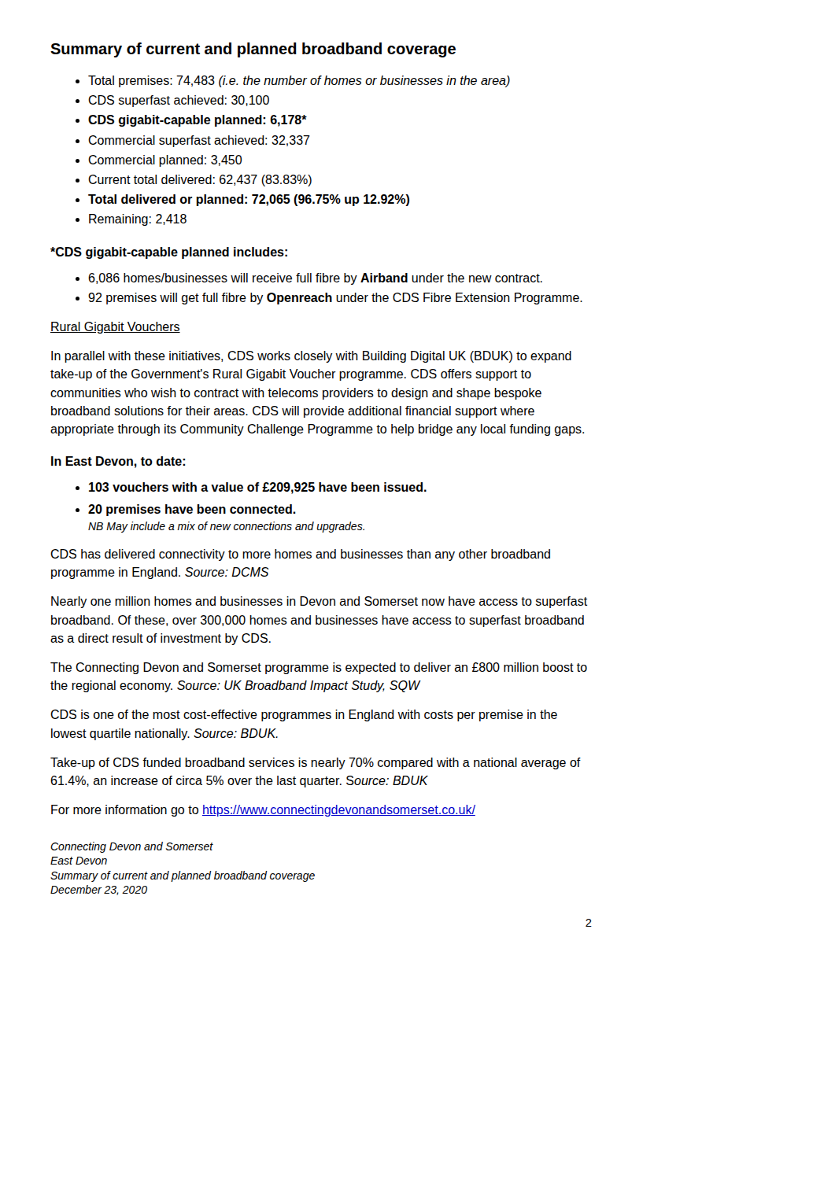Summary of current and planned broadband coverage
Total premises: 74,483 (i.e. the number of homes or businesses in the area)
CDS superfast achieved: 30,100
CDS gigabit-capable planned: 6,178*
Commercial superfast achieved: 32,337
Commercial planned: 3,450
Current total delivered: 62,437 (83.83%)
Total delivered or planned: 72,065 (96.75% up 12.92%)
Remaining: 2,418
*CDS gigabit-capable planned includes:
6,086 homes/businesses will receive full fibre by Airband under the new contract.
92 premises will get full fibre by Openreach under the CDS Fibre Extension Programme.
Rural Gigabit Vouchers
In parallel with these initiatives, CDS works closely with Building Digital UK (BDUK) to expand take-up of the Government's Rural Gigabit Voucher programme. CDS offers support to communities who wish to contract with telecoms providers to design and shape bespoke broadband solutions for their areas. CDS will provide additional financial support where appropriate through its Community Challenge Programme to help bridge any local funding gaps.
In East Devon, to date:
103 vouchers with a value of £209,925 have been issued.
20 premises have been connected.
NB May include a mix of new connections and upgrades.
CDS has delivered connectivity to more homes and businesses than any other broadband programme in England. Source: DCMS
Nearly one million homes and businesses in Devon and Somerset now have access to superfast broadband. Of these, over 300,000 homes and businesses have access to superfast broadband as a direct result of investment by CDS.
The Connecting Devon and Somerset programme is expected to deliver an £800 million boost to the regional economy. Source: UK Broadband Impact Study, SQW
CDS is one of the most cost-effective programmes in England with costs per premise in the lowest quartile nationally. Source: BDUK.
Take-up of CDS funded broadband services is nearly 70% compared with a national average of 61.4%, an increase of circa 5% over the last quarter. Source: BDUK
For more information go to https://www.connectingdevonandsomerset.co.uk/
Connecting Devon and Somerset
East Devon
Summary of current and planned broadband coverage
December 23, 2020
2